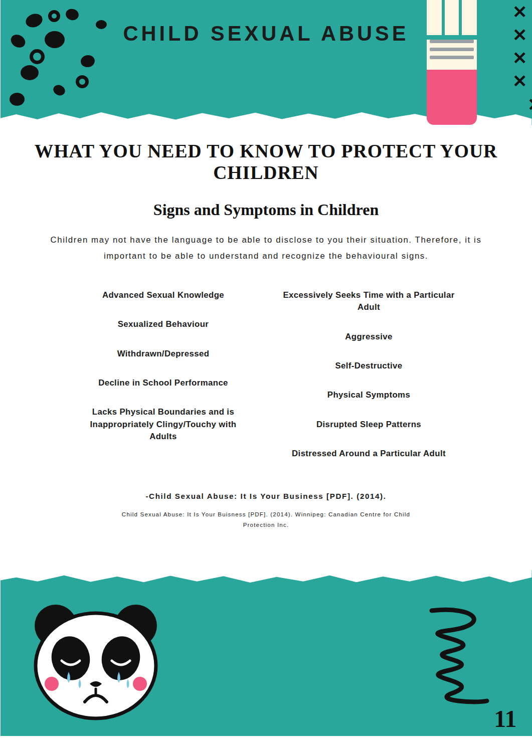✕ ✕ ✕ ✕ ✕
Child Sexual Abuse
What You Need to Know to Protect Your Children
Signs and Symptoms in Children
Children may not have the language to be able to disclose to you their situation. Therefore, it is important to be able to understand and recognize the behavioural signs.
Advanced Sexual Knowledge
Sexualized Behaviour
Withdrawn/Depressed
Decline in School Performance
Lacks Physical Boundaries and is Inappropriately Clingy/Touchy with Adults
Excessively Seeks Time with a Particular Adult
Aggressive
Self-Destructive
Physical Symptoms
Disrupted Sleep Patterns
Distressed Around a Particular Adult
-Child Sexual Abuse: It Is Your Business [PDF]. (2014).
Child Sexual Abuse: It Is Your Buisness [PDF]. (2014). Winnipeg: Canadian Centre for Child Protection Inc.
11